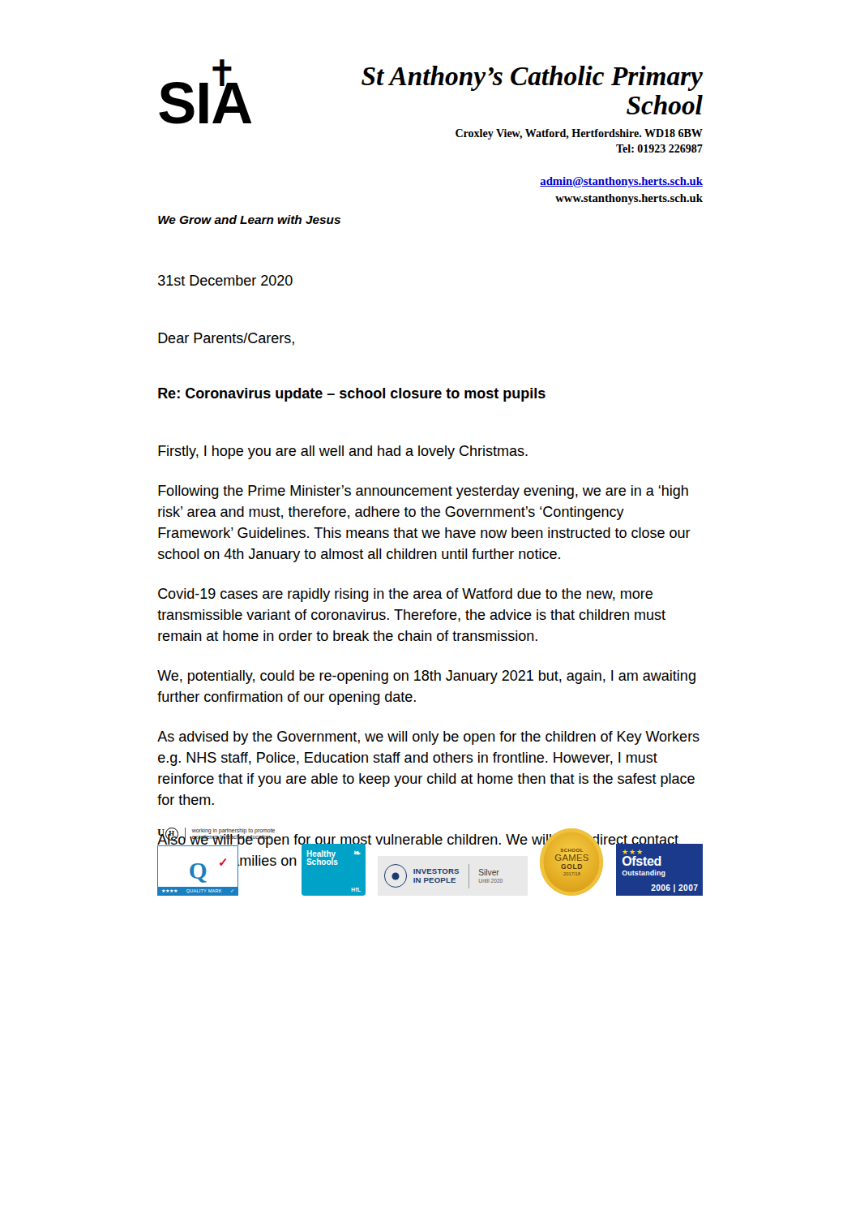✝ SIA
St Anthony’s Catholic Primary School
Croxley View, Watford, Hertfordshire. WD18 6BW
Tel: 01923 226987
admin@stanthonys.herts.sch.uk www.stanthonys.herts.sch.uk
We Grow and Learn with Jesus
31st December 2020
Dear Parents/Carers,
Re: Coronavirus update – school closure to most pupils
Firstly, I hope you are all well and had a lovely Christmas.
Following the Prime Minister’s announcement yesterday evening, we are in a ‘high risk’ area and must, therefore, adhere to the Government’s ‘Contingency Framework’ Guidelines. This means that we have now been instructed to close our school on 4th January to almost all children until further notice.
Covid-19 cases are rapidly rising in the area of Watford due to the new, more transmissible variant of coronavirus. Therefore, the advice is that children must remain at home in order to break the chain of transmission.
We, potentially, could be re-opening on 18th January 2021 but, again, I am awaiting further confirmation of our opening date.
As advised by the Government, we will only be open for the children of Key Workers e.g. NHS staff, Police, Education staff and others in frontline. However, I must reinforce that if you are able to keep your child at home then that is the safest place for them.
Also we will be open for our most vulnerable children. We will be in direct contact with these families on Monday.
UH working in partnership to promote
excellence in teacher education
✓ Q
★★★★ QUALITY MARK ✓
❧ Healthy Schools HfL
INVESTORS
IN PEOPLE
SilverUntil 2020
SCHOOL GAMES GOLD 2017/18
★★★
Ofsted
Outstanding
2006 | 2007